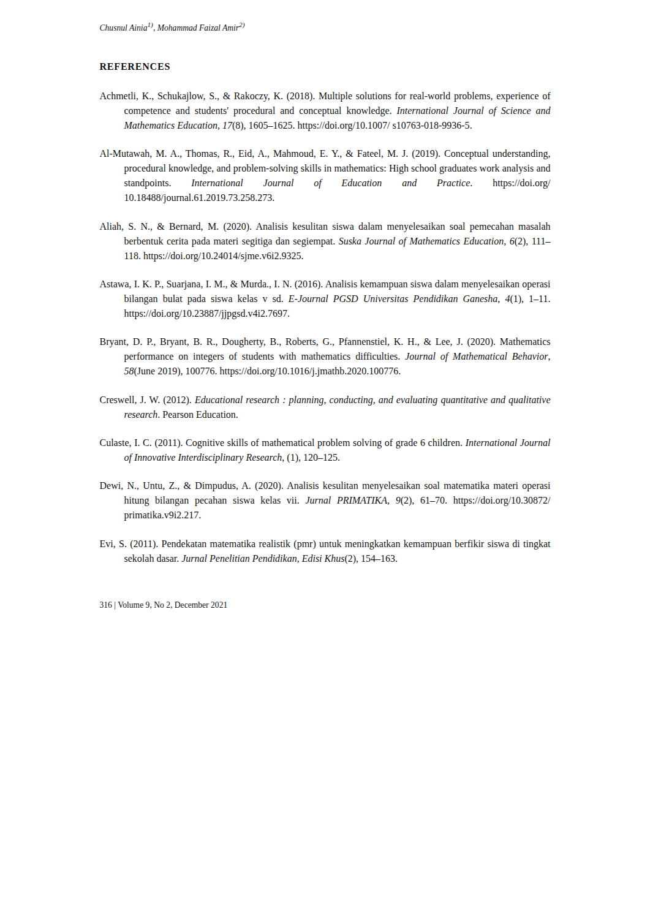Chusnul Ainia1), Mohammad Faizal Amir2)
REFERENCES
Achmetli, K., Schukajlow, S., & Rakoczy, K. (2018). Multiple solutions for real-world problems, experience of competence and students' procedural and conceptual knowledge. International Journal of Science and Mathematics Education, 17(8), 1605–1625. https://doi.org/10.1007/ s10763-018-9936-5.
Al-Mutawah, M. A., Thomas, R., Eid, A., Mahmoud, E. Y., & Fateel, M. J. (2019). Conceptual understanding, procedural knowledge, and problem-solving skills in mathematics: High school graduates work analysis and standpoints. International Journal of Education and Practice. https://doi.org/ 10.18488/journal.61.2019.73.258.273.
Aliah, S. N., & Bernard, M. (2020). Analisis kesulitan siswa dalam menyelesaikan soal pemecahan masalah berbentuk cerita pada materi segitiga dan segiempat. Suska Journal of Mathematics Education, 6(2), 111–118. https://doi.org/10.24014/sjme.v6i2.9325.
Astawa, I. K. P., Suarjana, I. M., & Murda., I. N. (2016). Analisis kemampuan siswa dalam menyelesaikan operasi bilangan bulat pada siswa kelas v sd. E-Journal PGSD Universitas Pendidikan Ganesha, 4(1), 1–11. https://doi.org/10.23887/jjpgsd.v4i2.7697.
Bryant, D. P., Bryant, B. R., Dougherty, B., Roberts, G., Pfannenstiel, K. H., & Lee, J. (2020). Mathematics performance on integers of students with mathematics difficulties. Journal of Mathematical Behavior, 58(June 2019), 100776. https://doi.org/10.1016/j.jmathb.2020.100776.
Creswell, J. W. (2012). Educational research : planning, conducting, and evaluating quantitative and qualitative research. Pearson Education.
Culaste, I. C. (2011). Cognitive skills of mathematical problem solving of grade 6 children. International Journal of Innovative Interdisciplinary Research, (1), 120–125.
Dewi, N., Untu, Z., & Dimpudus, A. (2020). Analisis kesulitan menyelesaikan soal matematika materi operasi hitung bilangan pecahan siswa kelas vii. Jurnal PRIMATIKA, 9(2), 61–70. https://doi.org/10.30872/ primatika.v9i2.217.
Evi, S. (2011). Pendekatan matematika realistik (pmr) untuk meningkatkan kemampuan berfikir siswa di tingkat sekolah dasar. Jurnal Penelitian Pendidikan, Edisi Khus(2), 154–163.
316 | Volume 9, No 2, December 2021